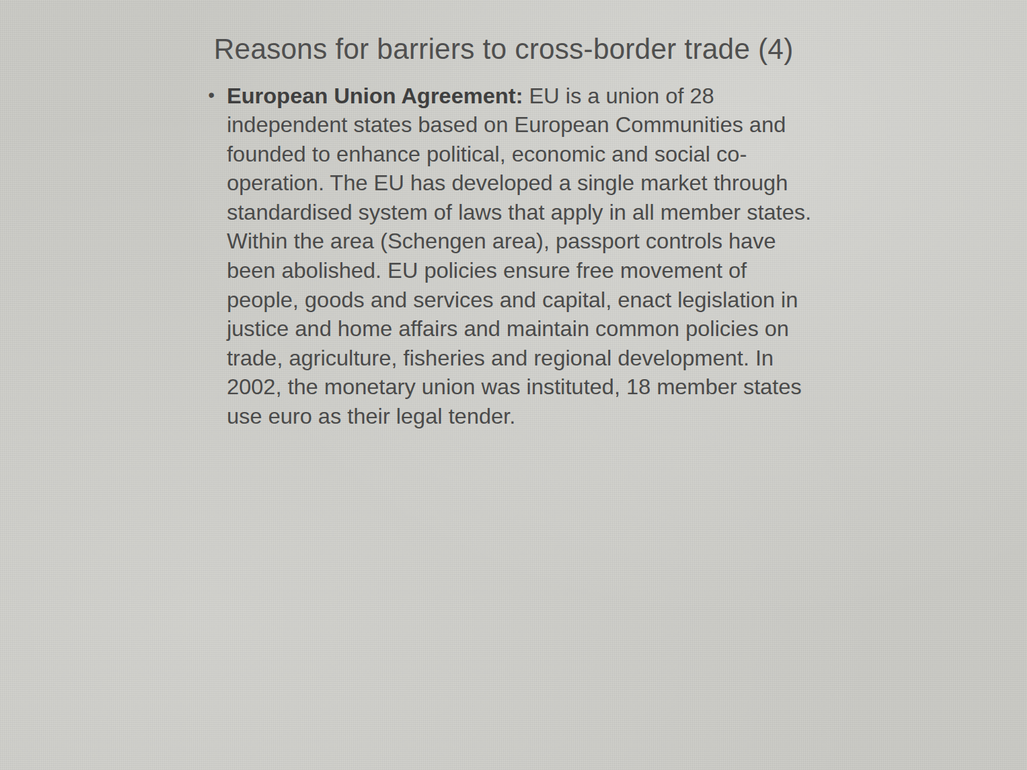Reasons for barriers to cross-border trade (4)
European Union Agreement: EU is a union of 28 independent states based on European Communities and founded to enhance political, economic and social co-operation. The EU has developed a single market through standardised system of laws that apply in all member states. Within the area (Schengen area), passport controls have been abolished. EU policies ensure free movement of people, goods and services and capital, enact legislation in justice and home affairs and maintain common policies on trade, agriculture, fisheries and regional development. In 2002, the monetary union was instituted, 18 member states use euro as their legal tender.